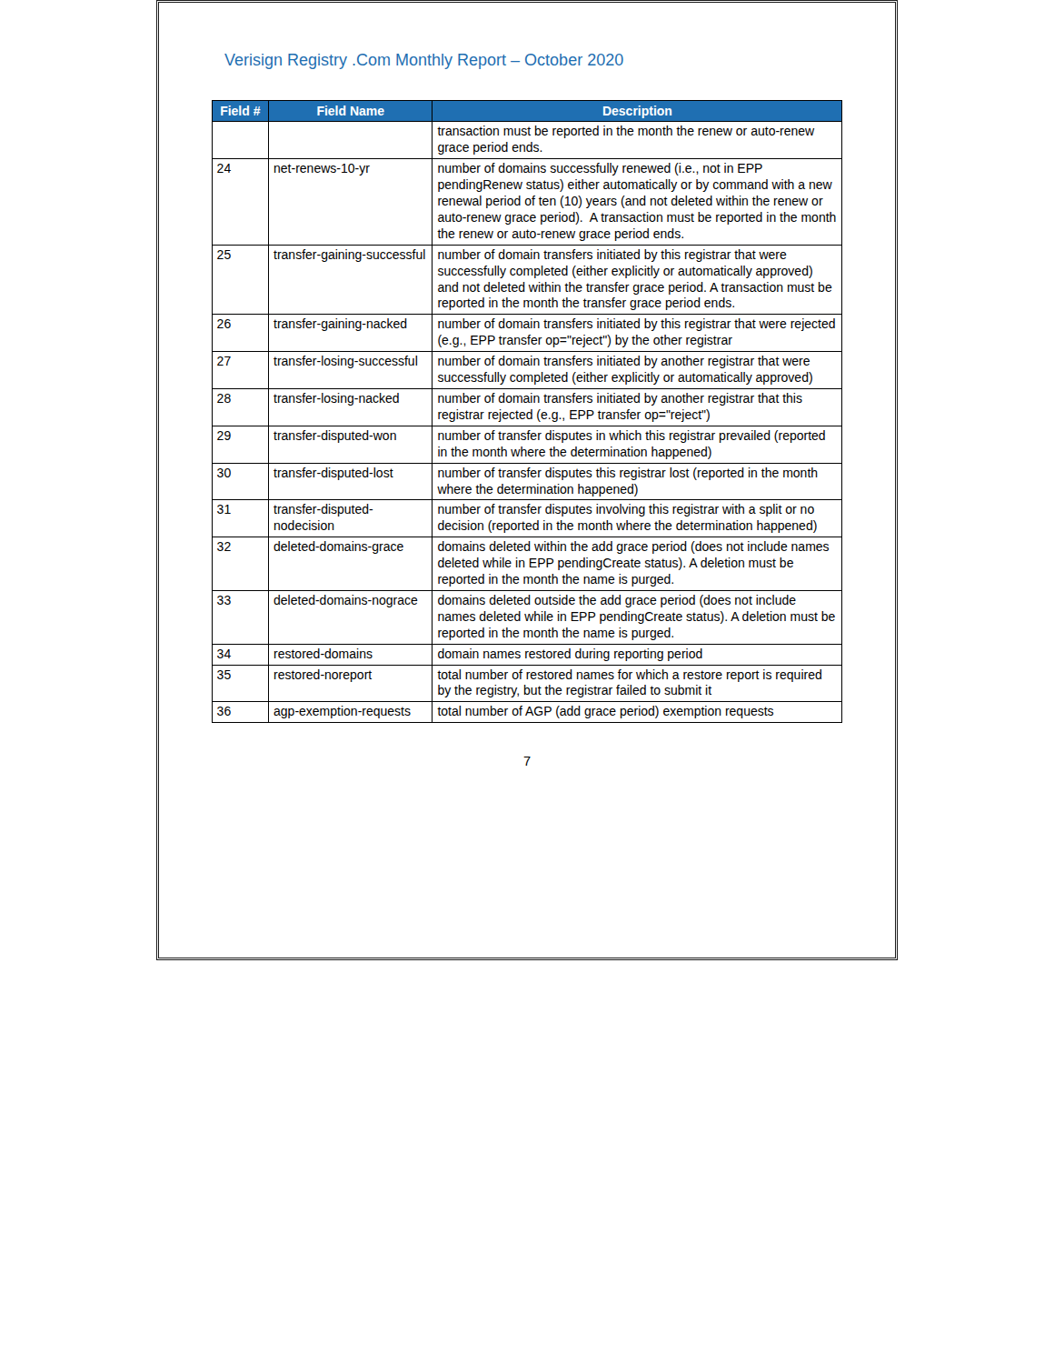Verisign Registry .Com Monthly Report – October 2020
| Field # | Field Name | Description |
| --- | --- | --- |
| | | transaction must be reported in the month the renew or auto-renew grace period ends. |
| 24 | net-renews-10-yr | number of domains successfully renewed (i.e., not in EPP pendingRenew status) either automatically or by command with a new renewal period of ten (10) years (and not deleted within the renew or auto-renew grace period). A transaction must be reported in the month the renew or auto-renew grace period ends. |
| 25 | transfer-gaining-successful | number of domain transfers initiated by this registrar that were successfully completed (either explicitly or automatically approved) and not deleted within the transfer grace period. A transaction must be reported in the month the transfer grace period ends. |
| 26 | transfer-gaining-nacked | number of domain transfers initiated by this registrar that were rejected (e.g., EPP transfer op="reject") by the other registrar |
| 27 | transfer-losing-successful | number of domain transfers initiated by another registrar that were successfully completed (either explicitly or automatically approved) |
| 28 | transfer-losing-nacked | number of domain transfers initiated by another registrar that this registrar rejected (e.g., EPP transfer op="reject") |
| 29 | transfer-disputed-won | number of transfer disputes in which this registrar prevailed (reported in the month where the determination happened) |
| 30 | transfer-disputed-lost | number of transfer disputes this registrar lost (reported in the month where the determination happened) |
| 31 | transfer-disputed-nodecision | number of transfer disputes involving this registrar with a split or no decision (reported in the month where the determination happened) |
| 32 | deleted-domains-grace | domains deleted within the add grace period (does not include names deleted while in EPP pendingCreate status). A deletion must be reported in the month the name is purged. |
| 33 | deleted-domains-nograce | domains deleted outside the add grace period (does not include names deleted while in EPP pendingCreate status). A deletion must be reported in the month the name is purged. |
| 34 | restored-domains | domain names restored during reporting period |
| 35 | restored-noreport | total number of restored names for which a restore report is required by the registry, but the registrar failed to submit it |
| 36 | agp-exemption-requests | total number of AGP (add grace period) exemption requests |
7